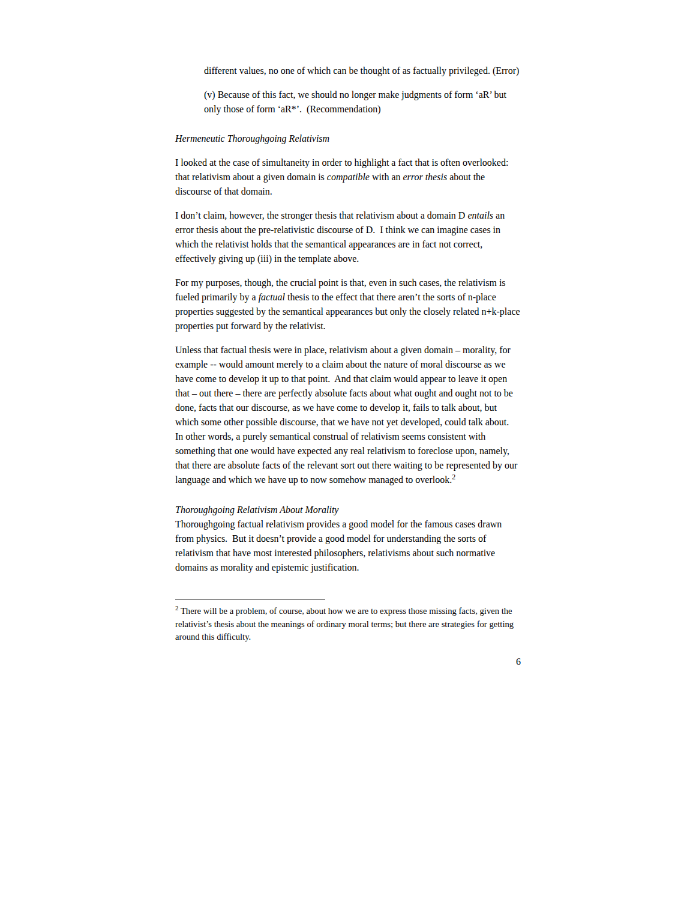different values, no one of which can be thought of as factually privileged. (Error)
(v) Because of this fact, we should no longer make judgments of form ‘aR’ but only those of form ‘aR*’. (Recommendation)
Hermeneutic Thoroughgoing Relativism
I looked at the case of simultaneity in order to highlight a fact that is often overlooked: that relativism about a given domain is compatible with an error thesis about the discourse of that domain.
I don’t claim, however, the stronger thesis that relativism about a domain D entails an error thesis about the pre-relativistic discourse of D. I think we can imagine cases in which the relativist holds that the semantical appearances are in fact not correct, effectively giving up (iii) in the template above.
For my purposes, though, the crucial point is that, even in such cases, the relativism is fueled primarily by a factual thesis to the effect that there aren’t the sorts of n-place properties suggested by the semantical appearances but only the closely related n+k-place properties put forward by the relativist.
Unless that factual thesis were in place, relativism about a given domain – morality, for example -- would amount merely to a claim about the nature of moral discourse as we have come to develop it up to that point. And that claim would appear to leave it open that – out there – there are perfectly absolute facts about what ought and ought not to be done, facts that our discourse, as we have come to develop it, fails to talk about, but which some other possible discourse, that we have not yet developed, could talk about. In other words, a purely semantical construal of relativism seems consistent with something that one would have expected any real relativism to foreclose upon, namely, that there are absolute facts of the relevant sort out there waiting to be represented by our language and which we have up to now somehow managed to overlook.2
Thoroughgoing Relativism About Morality
Thoroughgoing factual relativism provides a good model for the famous cases drawn from physics. But it doesn’t provide a good model for understanding the sorts of relativism that have most interested philosophers, relativisms about such normative domains as morality and epistemic justification.
2 There will be a problem, of course, about how we are to express those missing facts, given the relativist’s thesis about the meanings of ordinary moral terms; but there are strategies for getting around this difficulty.
6